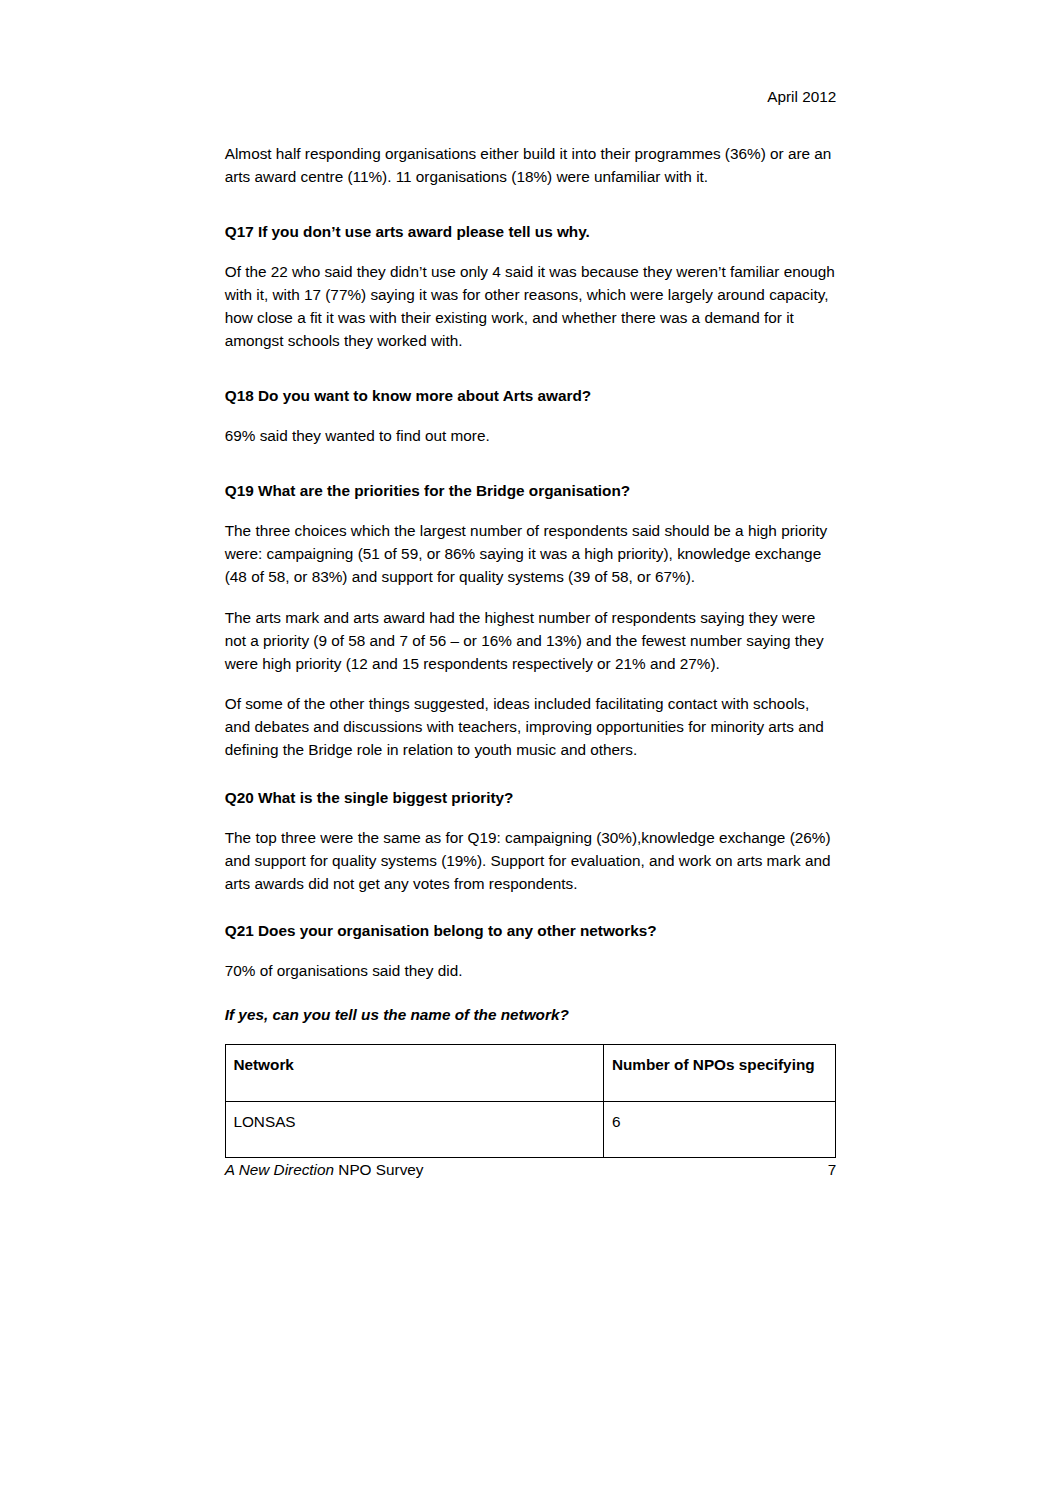April 2012
Almost half responding organisations either build it into their programmes (36%) or are an arts award centre (11%). 11 organisations (18%) were unfamiliar with it.
Q17 If you don’t use arts award please tell us why.
Of the 22 who said they didn’t use only 4 said it was because they weren’t familiar enough with it, with 17 (77%) saying it was for other reasons, which were largely around capacity, how close a fit it was with their existing work, and whether there was a demand for it amongst schools they worked with.
Q18 Do you want to know more about Arts award?
69% said they wanted to find out more.
Q19 What are the priorities for the Bridge organisation?
The three choices which the largest number of respondents said should be a high priority were: campaigning (51 of 59, or 86% saying it was a high priority), knowledge exchange (48 of 58, or 83%) and support for quality systems (39 of 58, or 67%).
The arts mark and arts award had the highest number of respondents saying they were not a priority (9 of 58 and 7 of 56 – or 16% and 13%) and the fewest number saying they were high priority (12 and 15 respondents respectively or 21% and 27%).
Of some of the other things suggested, ideas included facilitating contact with schools, and debates and discussions with teachers, improving opportunities for minority arts and defining the Bridge role in relation to youth music and others.
Q20 What is the single biggest priority?
The top three were the same as for Q19: campaigning (30%),knowledge exchange (26%) and support for quality systems (19%). Support for evaluation, and work on arts mark and arts awards did not get any votes from respondents.
Q21 Does your organisation belong to any other networks?
70% of organisations said they did.
If yes, can you tell us the name of the network?
| Network | Number of NPOs specifying |
| LONSAS | 6 |
A New Direction NPO Survey
7